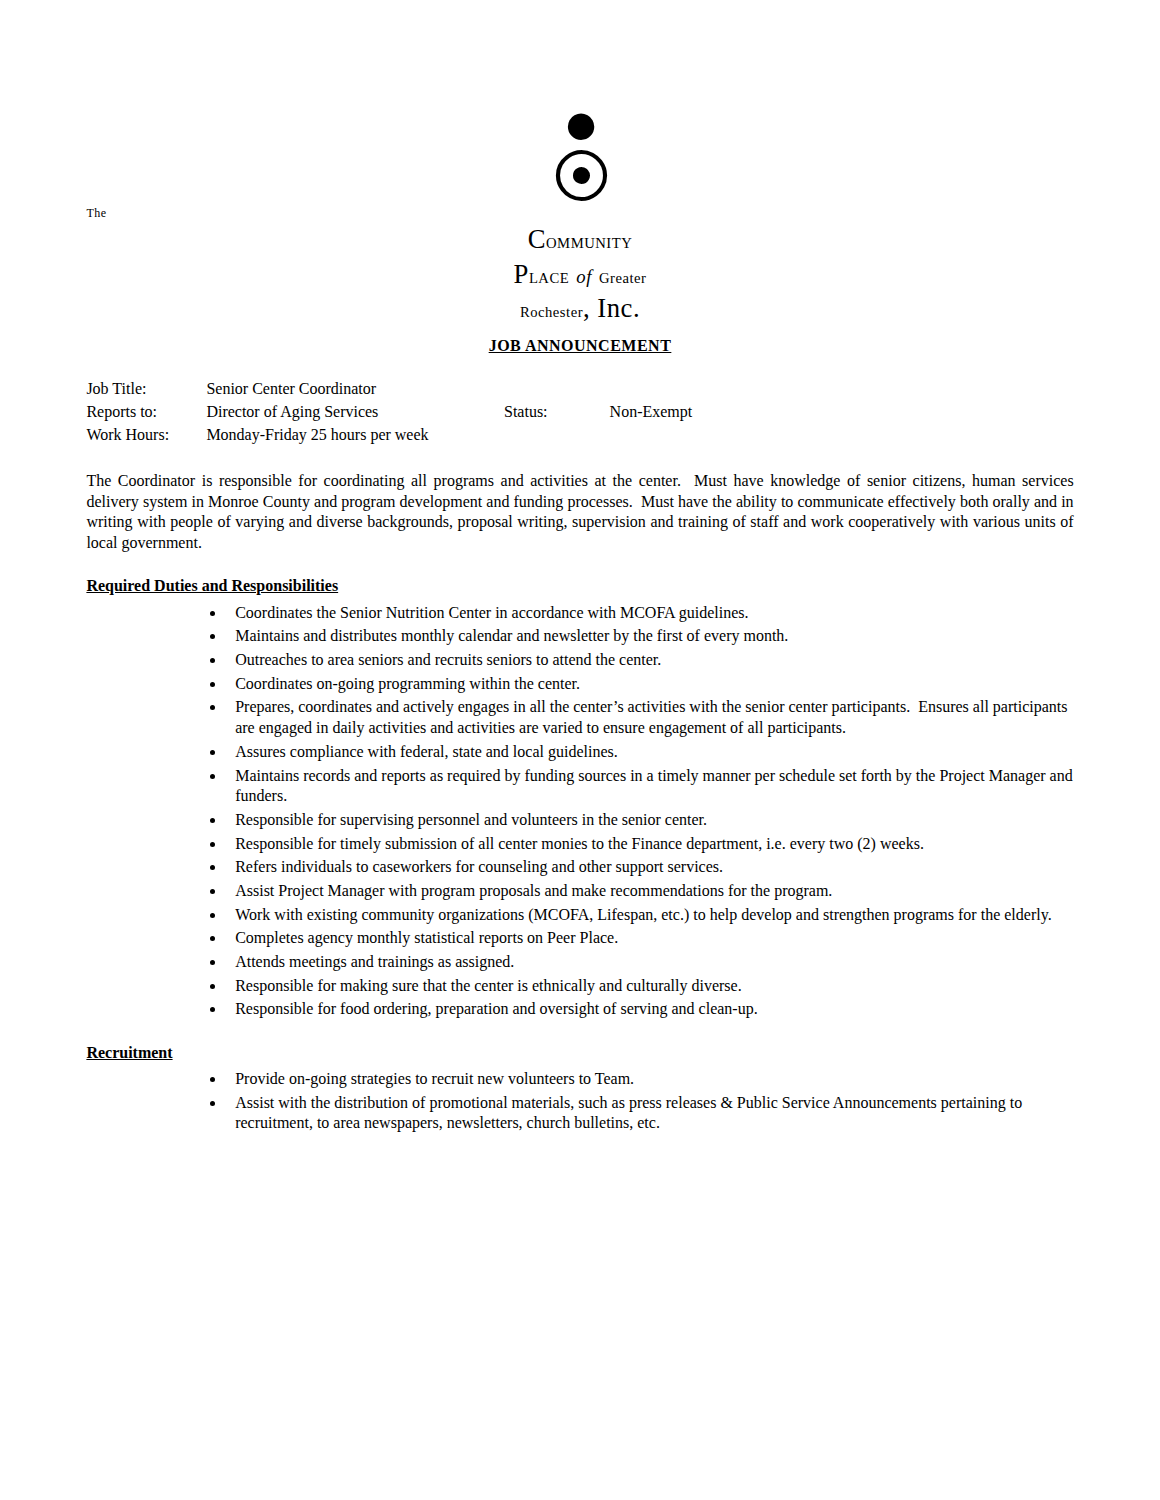●
⦿
The COMMUNITY
PLACE of Greater
Rochester, Inc.
JOB ANNOUNCEMENT
| Job Title: | Senior Center Coordinator | | |
| Reports to: | Director of Aging Services | Status: | Non-Exempt |
| Work Hours: | Monday-Friday 25 hours per week | | |
The Coordinator is responsible for coordinating all programs and activities at the center. Must have knowledge of senior citizens, human services delivery system in Monroe County and program development and funding processes. Must have the ability to communicate effectively both orally and in writing with people of varying and diverse backgrounds, proposal writing, supervision and training of staff and work cooperatively with various units of local government.
Required Duties and Responsibilities
Coordinates the Senior Nutrition Center in accordance with MCOFA guidelines.
Maintains and distributes monthly calendar and newsletter by the first of every month.
Outreaches to area seniors and recruits seniors to attend the center.
Coordinates on-going programming within the center.
Prepares, coordinates and actively engages in all the center’s activities with the senior center participants. Ensures all participants are engaged in daily activities and activities are varied to ensure engagement of all participants.
Assures compliance with federal, state and local guidelines.
Maintains records and reports as required by funding sources in a timely manner per schedule set forth by the Project Manager and funders.
Responsible for supervising personnel and volunteers in the senior center.
Responsible for timely submission of all center monies to the Finance department, i.e. every two (2) weeks.
Refers individuals to caseworkers for counseling and other support services.
Assist Project Manager with program proposals and make recommendations for the program.
Work with existing community organizations (MCOFA, Lifespan, etc.) to help develop and strengthen programs for the elderly.
Completes agency monthly statistical reports on Peer Place.
Attends meetings and trainings as assigned.
Responsible for making sure that the center is ethnically and culturally diverse.
Responsible for food ordering, preparation and oversight of serving and clean-up.
Recruitment
Provide on-going strategies to recruit new volunteers to Team.
Assist with the distribution of promotional materials, such as press releases & Public Service Announcements pertaining to recruitment, to area newspapers, newsletters, church bulletins, etc.